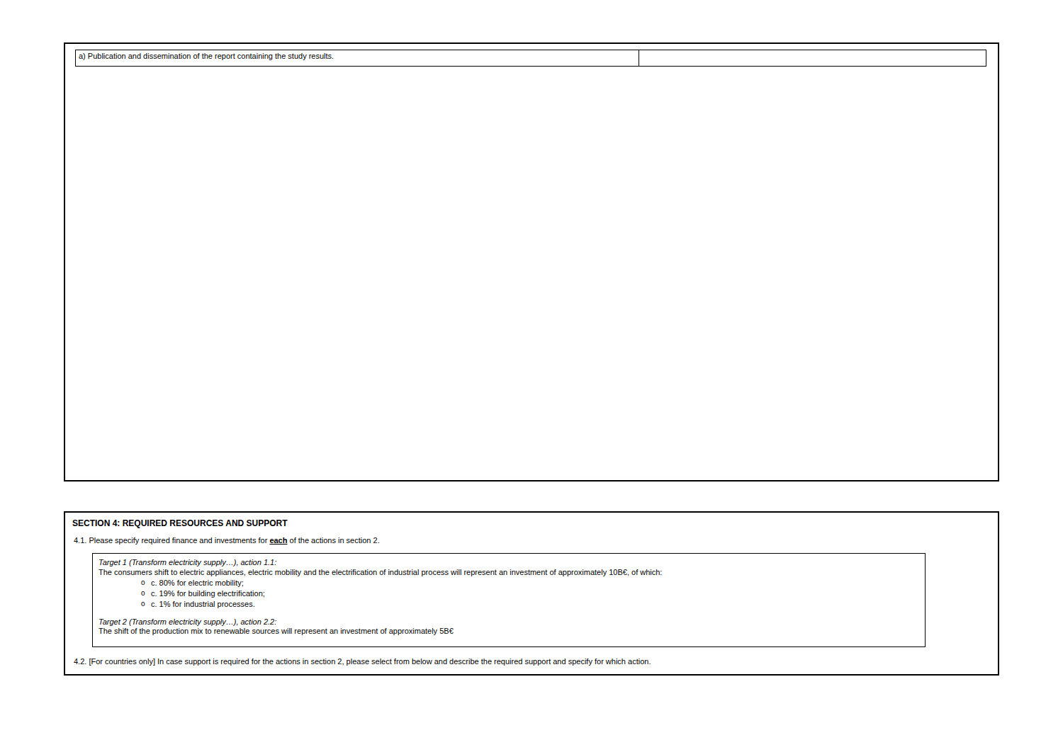| a) Publication and dissemination of the report containing the study results. | |
SECTION 4: REQUIRED RESOURCES AND SUPPORT
4.1. Please specify required finance and investments for each of the actions in section 2.
Target 1 (Transform electricity supply…), action 1.1:
The consumers shift to electric appliances, electric mobility and the electrification of industrial process will represent an investment of approximately 10B€, of which:
c. 80% for electric mobility;
c. 19% for building electrification;
c. 1% for industrial processes.
Target 2 (Transform electricity supply…), action 2.2:
The shift of the production mix to renewable sources will represent an investment of approximately 5B€
4.2. [For countries only] In case support is required for the actions in section 2, please select from below and describe the required support and specify for which action.